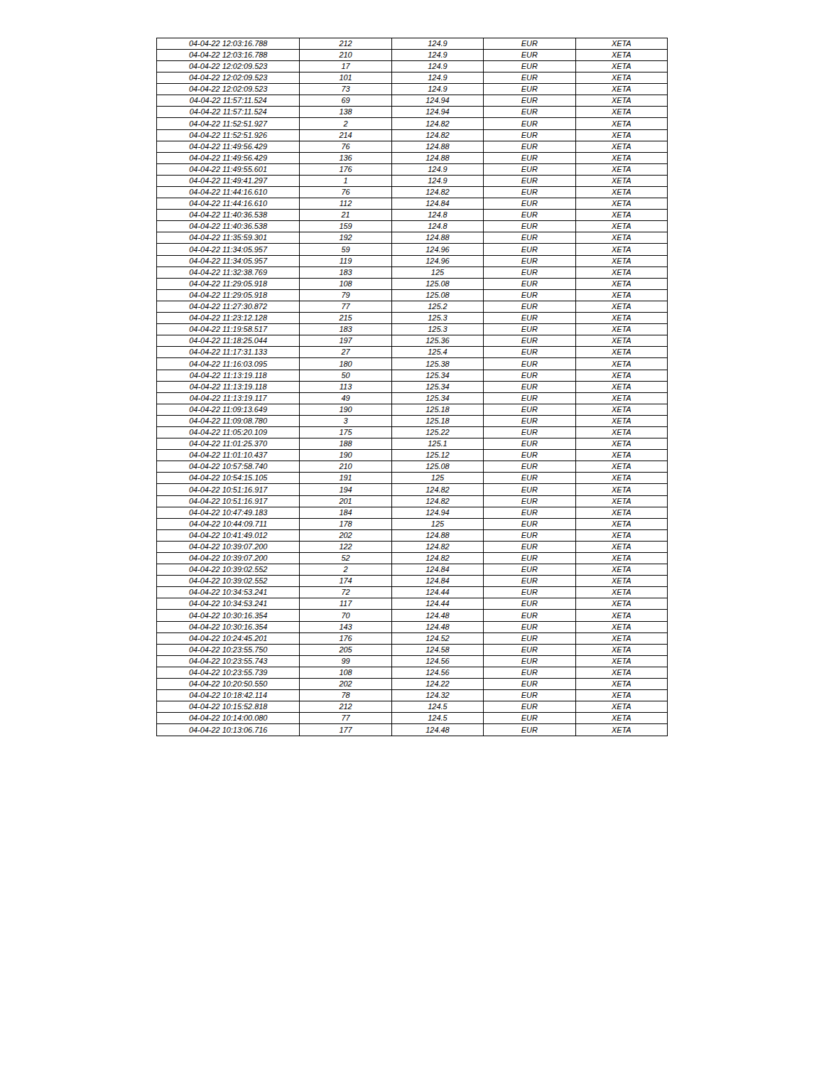| 04-04-22 12:03:16.788 | 212 | 124.9 | EUR | XETA |
| 04-04-22 12:03:16.788 | 210 | 124.9 | EUR | XETA |
| 04-04-22 12:02:09.523 | 17 | 124.9 | EUR | XETA |
| 04-04-22 12:02:09.523 | 101 | 124.9 | EUR | XETA |
| 04-04-22 12:02:09.523 | 73 | 124.9 | EUR | XETA |
| 04-04-22 11:57:11.524 | 69 | 124.94 | EUR | XETA |
| 04-04-22 11:57:11.524 | 138 | 124.94 | EUR | XETA |
| 04-04-22 11:52:51.927 | 2 | 124.82 | EUR | XETA |
| 04-04-22 11:52:51.926 | 214 | 124.82 | EUR | XETA |
| 04-04-22 11:49:56.429 | 76 | 124.88 | EUR | XETA |
| 04-04-22 11:49:56.429 | 136 | 124.88 | EUR | XETA |
| 04-04-22 11:49:55.601 | 176 | 124.9 | EUR | XETA |
| 04-04-22 11:49:41.297 | 1 | 124.9 | EUR | XETA |
| 04-04-22 11:44:16.610 | 76 | 124.82 | EUR | XETA |
| 04-04-22 11:44:16.610 | 112 | 124.84 | EUR | XETA |
| 04-04-22 11:40:36.538 | 21 | 124.8 | EUR | XETA |
| 04-04-22 11:40:36.538 | 159 | 124.8 | EUR | XETA |
| 04-04-22 11:35:59.301 | 192 | 124.88 | EUR | XETA |
| 04-04-22 11:34:05.957 | 59 | 124.96 | EUR | XETA |
| 04-04-22 11:34:05.957 | 119 | 124.96 | EUR | XETA |
| 04-04-22 11:32:38.769 | 183 | 125 | EUR | XETA |
| 04-04-22 11:29:05.918 | 108 | 125.08 | EUR | XETA |
| 04-04-22 11:29:05.918 | 79 | 125.08 | EUR | XETA |
| 04-04-22 11:27:30.872 | 77 | 125.2 | EUR | XETA |
| 04-04-22 11:23:12.128 | 215 | 125.3 | EUR | XETA |
| 04-04-22 11:19:58.517 | 183 | 125.3 | EUR | XETA |
| 04-04-22 11:18:25.044 | 197 | 125.36 | EUR | XETA |
| 04-04-22 11:17:31.133 | 27 | 125.4 | EUR | XETA |
| 04-04-22 11:16:03.095 | 180 | 125.38 | EUR | XETA |
| 04-04-22 11:13:19.118 | 50 | 125.34 | EUR | XETA |
| 04-04-22 11:13:19.118 | 113 | 125.34 | EUR | XETA |
| 04-04-22 11:13:19.117 | 49 | 125.34 | EUR | XETA |
| 04-04-22 11:09:13.649 | 190 | 125.18 | EUR | XETA |
| 04-04-22 11:09:08.780 | 3 | 125.18 | EUR | XETA |
| 04-04-22 11:05:20.109 | 175 | 125.22 | EUR | XETA |
| 04-04-22 11:01:25.370 | 188 | 125.1 | EUR | XETA |
| 04-04-22 11:01:10.437 | 190 | 125.12 | EUR | XETA |
| 04-04-22 10:57:58.740 | 210 | 125.08 | EUR | XETA |
| 04-04-22 10:54:15.105 | 191 | 125 | EUR | XETA |
| 04-04-22 10:51:16.917 | 194 | 124.82 | EUR | XETA |
| 04-04-22 10:51:16.917 | 201 | 124.82 | EUR | XETA |
| 04-04-22 10:47:49.183 | 184 | 124.94 | EUR | XETA |
| 04-04-22 10:44:09.711 | 178 | 125 | EUR | XETA |
| 04-04-22 10:41:49.012 | 202 | 124.88 | EUR | XETA |
| 04-04-22 10:39:07.200 | 122 | 124.82 | EUR | XETA |
| 04-04-22 10:39:07.200 | 52 | 124.82 | EUR | XETA |
| 04-04-22 10:39:02.552 | 2 | 124.84 | EUR | XETA |
| 04-04-22 10:39:02.552 | 174 | 124.84 | EUR | XETA |
| 04-04-22 10:34:53.241 | 72 | 124.44 | EUR | XETA |
| 04-04-22 10:34:53.241 | 117 | 124.44 | EUR | XETA |
| 04-04-22 10:30:16.354 | 70 | 124.48 | EUR | XETA |
| 04-04-22 10:30:16.354 | 143 | 124.48 | EUR | XETA |
| 04-04-22 10:24:45.201 | 176 | 124.52 | EUR | XETA |
| 04-04-22 10:23:55.750 | 205 | 124.58 | EUR | XETA |
| 04-04-22 10:23:55.743 | 99 | 124.56 | EUR | XETA |
| 04-04-22 10:23:55.739 | 108 | 124.56 | EUR | XETA |
| 04-04-22 10:20:50.550 | 202 | 124.22 | EUR | XETA |
| 04-04-22 10:18:42.114 | 78 | 124.32 | EUR | XETA |
| 04-04-22 10:15:52.818 | 212 | 124.5 | EUR | XETA |
| 04-04-22 10:14:00.080 | 77 | 124.5 | EUR | XETA |
| 04-04-22 10:13:06.716 | 177 | 124.48 | EUR | XETA |